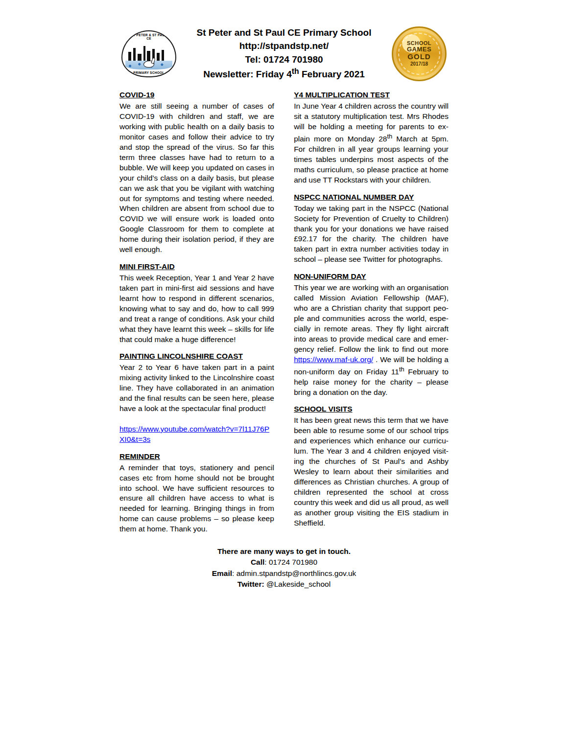ST PETER & ST PAUL
CE
PRIMARY SCHOOL
St Peter and St Paul CE Primary School
http://stpandstp.net/
Tel: 01724 701980
Newsletter: Friday 4th February 2021
SCHOOL GAMES GOLD 2017/18
COVID-19
We are still seeing a number of cases of COVID-19 with children and staff, we are working with public health on a daily basis to monitor cases and follow their advice to try and stop the spread of the virus. So far this term three classes have had to return to a bubble. We will keep you updated on cases in your child’s class on a daily basis, but please can we ask that you be vigilant with watching out for symptoms and testing where needed. When children are absent from school due to COVID we will ensure work is loaded onto Google Classroom for them to complete at home during their isolation period, if they are well enough.
MINI FIRST-AID
This week Reception, Year 1 and Year 2 have taken part in mini-first aid sessions and have learnt how to respond in different scenarios, knowing what to say and do, how to call 999 and treat a range of conditions. Ask your child what they have learnt this week – skills for life that could make a huge difference!
PAINTING LINCOLNSHIRE COAST
Year 2 to Year 6 have taken part in a paint mixing activity linked to the Lincolnshire coast line. They have collaborated in an animation and the final results can be seen here, please have a look at the spectacular final product!
https://www.youtube.com/watch?v=7l11J76PXI0&t=3s
REMINDER
A reminder that toys, stationery and pencil cases etc from home should not be brought into school. We have sufficient resources to ensure all children have access to what is needed for learning. Bringing things in from home can cause problems – so please keep them at home. Thank you.
Y4 MULTIPLICATION TEST
In June Year 4 children across the country will sit a statutory multiplication test. Mrs Rhodes will be holding a meeting for parents to explain more on Monday 28th March at 5pm. For children in all year groups learning your times tables underpins most aspects of the maths curriculum, so please practice at home and use TT Rockstars with your children.
NSPCC NATIONAL NUMBER DAY
Today we taking part in the NSPCC (National Society for Prevention of Cruelty to Children) thank you for your donations we have raised £92.17 for the charity. The children have taken part in extra number activities today in school – please see Twitter for photographs.
NON-UNIFORM DAY
This year we are working with an organisation called Mission Aviation Fellowship (MAF), who are a Christian charity that support people and communities across the world, especially in remote areas. They fly light aircraft into areas to provide medical care and emergency relief. Follow the link to find out more https://www.maf-uk.org/ . We will be holding a non-uniform day on Friday 11th February to help raise money for the charity – please bring a donation on the day.
SCHOOL VISITS
It has been great news this term that we have been able to resume some of our school trips and experiences which enhance our curriculum. The Year 3 and 4 children enjoyed visiting the churches of St Paul’s and Ashby Wesley to learn about their similarities and differences as Christian churches. A group of children represented the school at cross country this week and did us all proud, as well as another group visiting the EIS stadium in Sheffield.
There are many ways to get in touch.
Call: 01724 701980
Email: admin.stpandstp@northlincs.gov.uk
Twitter: @Lakeside_school